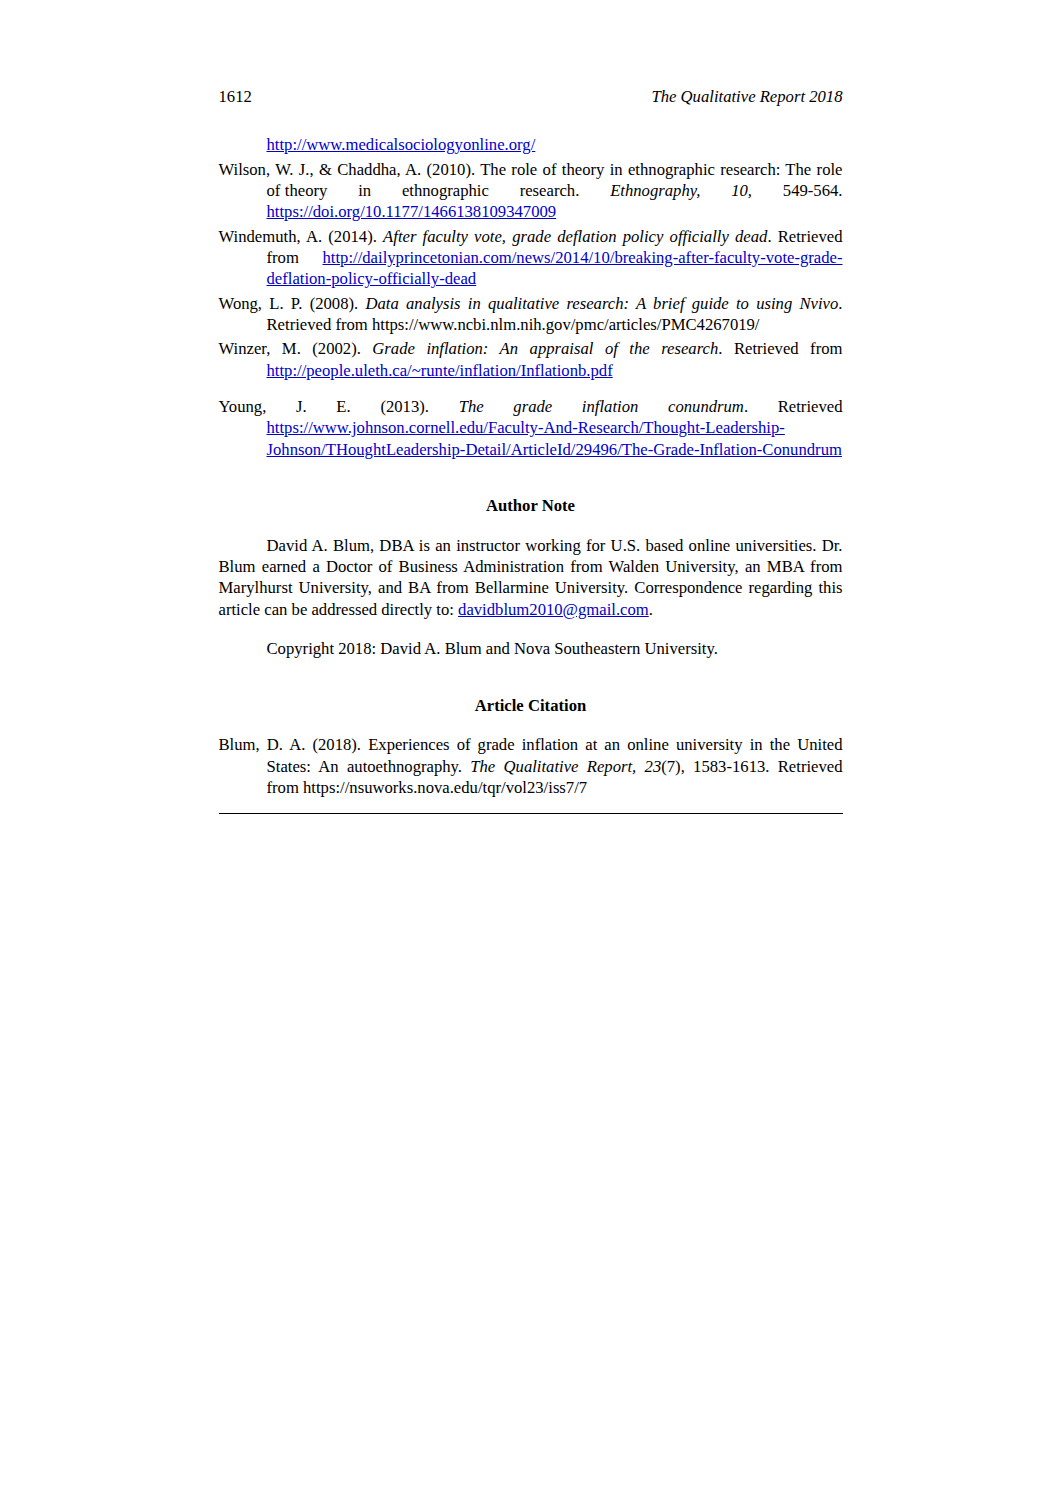1612 The Qualitative Report 2018
http://www.medicalsociologyonline.org/
Wilson, W. J., & Chaddha, A. (2010). The role of theory in ethnographic research: The role of theory in ethnographic research. Ethnography, 10, 549-564. https://doi.org/10.1177/1466138109347009
Windemuth, A. (2014). After faculty vote, grade deflation policy officially dead. Retrieved from http://dailyprincetonian.com/news/2014/10/breaking-after-faculty-vote-grade-deflation-policy-officially-dead
Wong, L. P. (2008). Data analysis in qualitative research: A brief guide to using Nvivo. Retrieved from https://www.ncbi.nlm.nih.gov/pmc/articles/PMC4267019/
Winzer, M. (2002). Grade inflation: An appraisal of the research. Retrieved from http://people.uleth.ca/~runte/inflation/Inflationb.pdf
Young, J. E. (2013). The grade inflation conundrum. Retrieved https://www.johnson.cornell.edu/Faculty-And-Research/Thought-Leadership-Johnson/THoughtLeadership-Detail/ArticleId/29496/The-Grade-Inflation-Conundrum
Author Note
David A. Blum, DBA is an instructor working for U.S. based online universities. Dr. Blum earned a Doctor of Business Administration from Walden University, an MBA from Marylhurst University, and BA from Bellarmine University. Correspondence regarding this article can be addressed directly to: davidblum2010@gmail.com.
Copyright 2018: David A. Blum and Nova Southeastern University.
Article Citation
Blum, D. A. (2018). Experiences of grade inflation at an online university in the United States: An autoethnography. The Qualitative Report, 23(7), 1583-1613. Retrieved from https://nsuworks.nova.edu/tqr/vol23/iss7/7